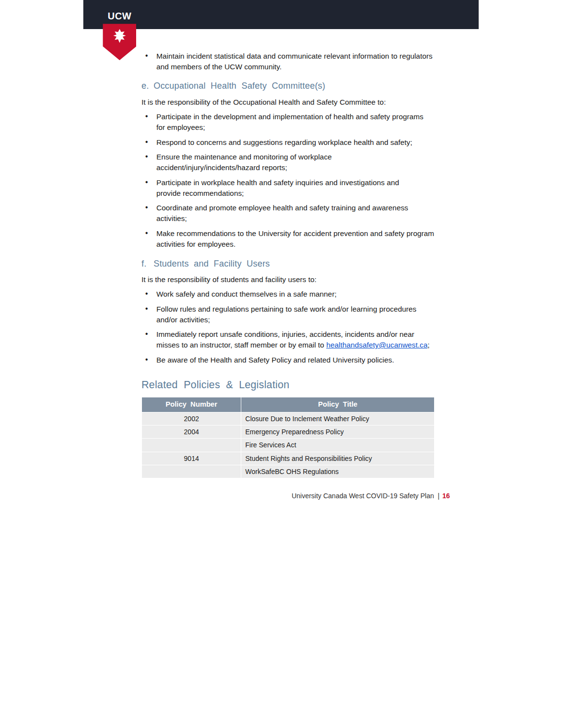UCW
Maintain incident statistical data and communicate relevant information to regulators and members of the UCW community.
e. Occupational Health Safety Committee(s)
It is the responsibility of the Occupational Health and Safety Committee to:
Participate in the development and implementation of health and safety programs
for employees;
Respond to concerns and suggestions regarding workplace health and safety;
Ensure the maintenance and monitoring of workplace
accident/injury/incidents/hazard reports;
Participate in workplace health and safety inquiries and investigations and
provide recommendations;
Coordinate and promote employee health and safety training and awareness activities;
Make recommendations to the University for accident prevention and safety program activities for employees.
f. Students and Facility Users
It is the responsibility of students and facility users to:
Work safely and conduct themselves in a safe manner;
Follow rules and regulations pertaining to safe work and/or learning procedures
and/or activities;
Immediately report unsafe conditions, injuries, accidents, incidents and/or near misses to an instructor, staff member or by email to healthandsafety@ucanwest.ca;
Be aware of the Health and Safety Policy and related University policies.
Related Policies & Legislation
| Policy Number | Policy Title |
| --- | --- |
| 2002 | Closure Due to Inclement Weather Policy |
| 2004 | Emergency Preparedness Policy |
| | Fire Services Act |
| 9014 | Student Rights and Responsibilities Policy |
| | WorkSafeBC OHS Regulations |
University Canada West COVID-19 Safety Plan |16